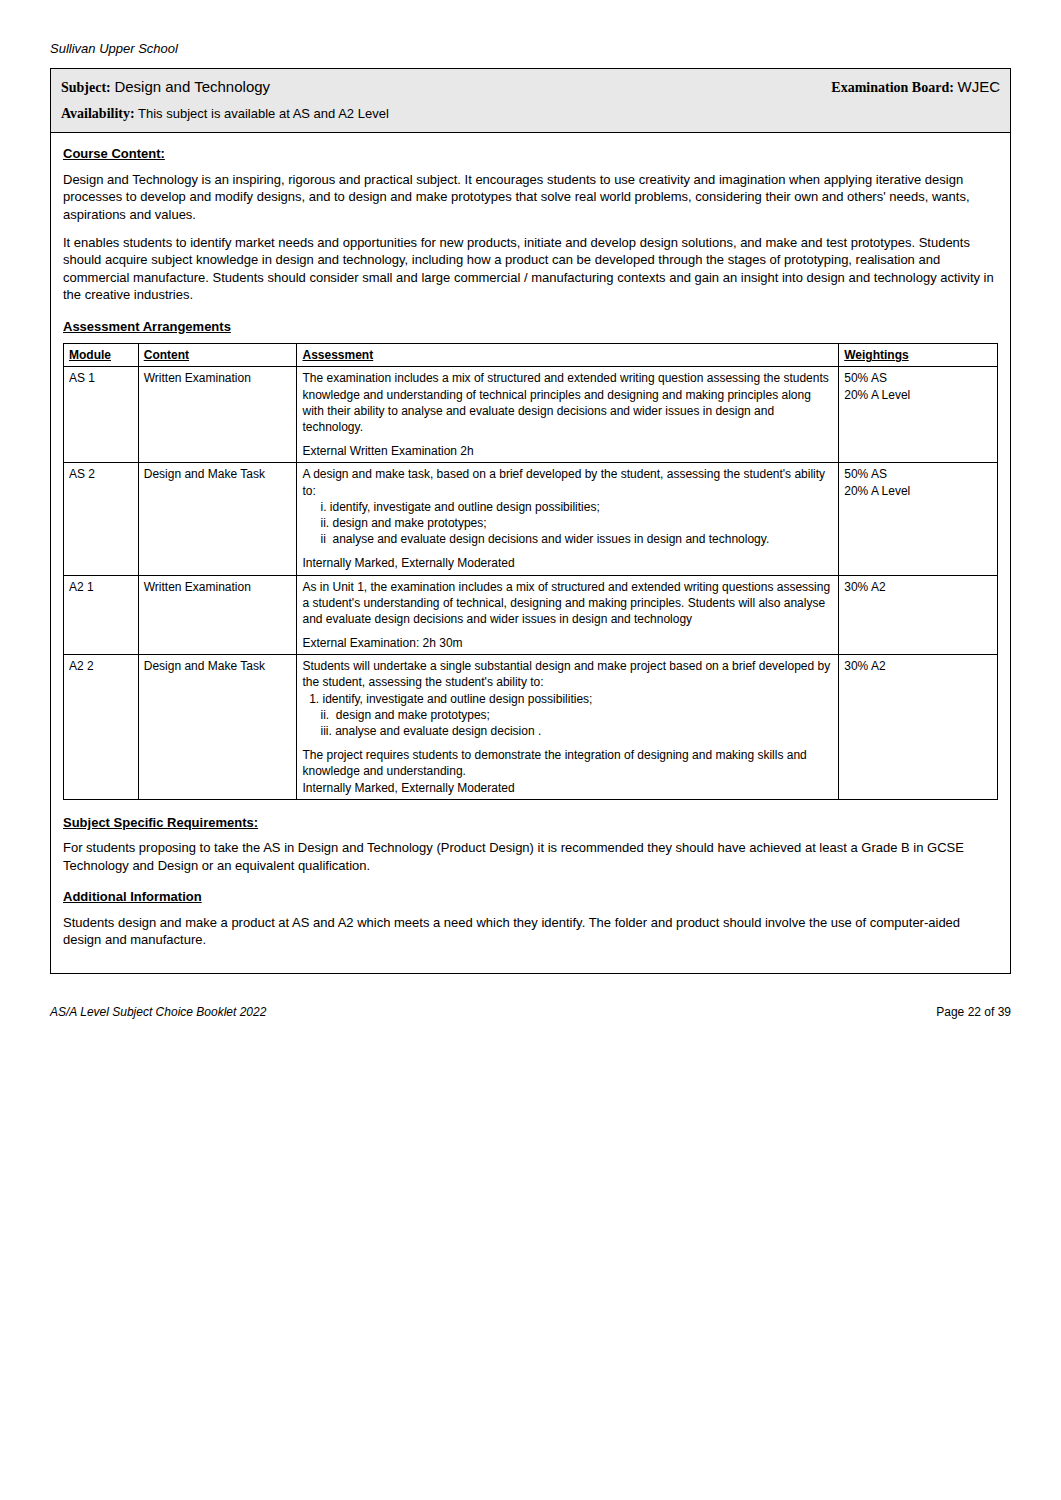Sullivan Upper School
Subject: Design and Technology
Examination Board: WJEC
Availability: This subject is available at AS and A2 Level
Course Content:
Design and Technology is an inspiring, rigorous and practical subject. It encourages students to use creativity and imagination when applying iterative design processes to develop and modify designs, and to design and make prototypes that solve real world problems, considering their own and others' needs, wants, aspirations and values.
It enables students to identify market needs and opportunities for new products, initiate and develop design solutions, and make and test prototypes. Students should acquire subject knowledge in design and technology, including how a product can be developed through the stages of prototyping, realisation and commercial manufacture. Students should consider small and large commercial / manufacturing contexts and gain an insight into design and technology activity in the creative industries.
Assessment Arrangements
| Module | Content | Assessment | Weightings |
| --- | --- | --- | --- |
| AS 1 | Written Examination | The examination includes a mix of structured and extended writing question assessing the students knowledge and understanding of technical principles and designing and making principles along with their ability to analyse and evaluate design decisions and wider issues in design and technology. External Written Examination 2h | 50% AS 20% A Level |
| AS 2 | Design and Make Task | A design and make task, based on a brief developed by the student, assessing the student's ability to: i. identify, investigate and outline design possibilities; ii. design and make prototypes; ii analyse and evaluate design decisions and wider issues in design and technology. Internally Marked, Externally Moderated | 50% AS 20% A Level |
| A2 1 | Written Examination | As in Unit 1, the examination includes a mix of structured and extended writing questions assessing a student's understanding of technical, designing and making principles. Students will also analyse and evaluate design decisions and wider issues in design and technology External Examination: 2h 30m | 30% A2 |
| A2 2 | Design and Make Task | Students will undertake a single substantial design and make project based on a brief developed by the student, assessing the student's ability to: identify, investigate and outline design possibilities; ii. design and make prototypes; iii. analyse and evaluate design decision . The project requires students to demonstrate the integration of designing and making skills and knowledge and understanding. Internally Marked, Externally Moderated | 30% A2 |
Subject Specific Requirements:
For students proposing to take the AS in Design and Technology (Product Design) it is recommended they should have achieved at least a Grade B in GCSE Technology and Design or an equivalent qualification.
Additional Information
Students design and make a product at AS and A2 which meets a need which they identify. The folder and product should involve the use of computer-aided design and manufacture.
AS/A Level Subject Choice Booklet 2022
Page 22 of 39